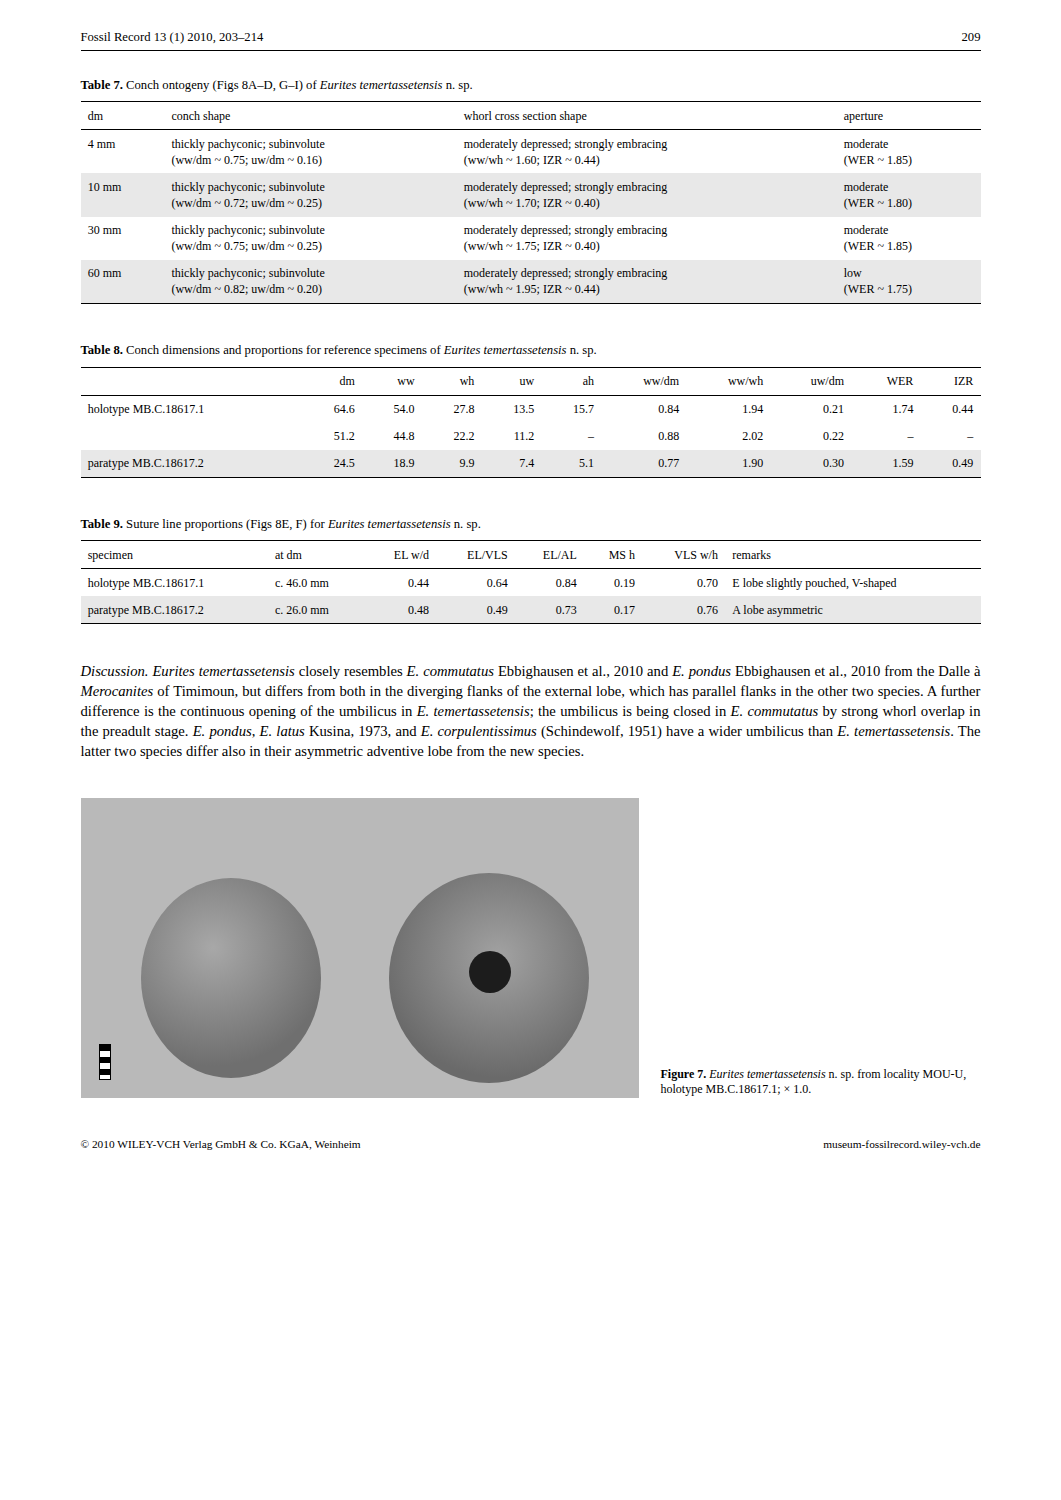Fossil Record 13 (1) 2010, 203–214 209
Table 7. Conch ontogeny (Figs 8A–D, G–I) of Eurites temertassetensis n. sp.
| dm | conch shape | whorl cross section shape | aperture |
| --- | --- | --- | --- |
| 4 mm | thickly pachyconic; subinvolute (ww/dm ~ 0.75; uw/dm ~ 0.16) | moderately depressed; strongly embracing (ww/wh ~ 1.60; IZR ~ 0.44) | moderate (WER ~ 1.85) |
| 10 mm | thickly pachyconic; subinvolute (ww/dm ~ 0.72; uw/dm ~ 0.25) | moderately depressed; strongly embracing (ww/wh ~ 1.70; IZR ~ 0.40) | moderate (WER ~ 1.80) |
| 30 mm | thickly pachyconic; subinvolute (ww/dm ~ 0.75; uw/dm ~ 0.25) | moderately depressed; strongly embracing (ww/wh ~ 1.75; IZR ~ 0.40) | moderate (WER ~ 1.85) |
| 60 mm | thickly pachyconic; subinvolute (ww/dm ~ 0.82; uw/dm ~ 0.20) | moderately depressed; strongly embracing (ww/wh ~ 1.95; IZR ~ 0.44) | low (WER ~ 1.75) |
Table 8. Conch dimensions and proportions for reference specimens of Eurites temertassetensis n. sp.
| | dm | ww | wh | uw | ah | ww/dm | ww/wh | uw/dm | WER | IZR |
| --- | --- | --- | --- | --- | --- | --- | --- | --- | --- | --- |
| holotype MB.C.18617.1 | 64.6 | 54.0 | 27.8 | 13.5 | 15.7 | 0.84 | 1.94 | 0.21 | 1.74 | 0.44 |
| | 51.2 | 44.8 | 22.2 | 11.2 | – | 0.88 | 2.02 | 0.22 | – | – |
| paratype MB.C.18617.2 | 24.5 | 18.9 | 9.9 | 7.4 | 5.1 | 0.77 | 1.90 | 0.30 | 1.59 | 0.49 |
Table 9. Suture line proportions (Figs 8E, F) for Eurites temertassetensis n. sp.
| specimen | at dm | EL w/d | EL/VLS | EL/AL | MS h | VLS w/h | remarks |
| --- | --- | --- | --- | --- | --- | --- | --- |
| holotype MB.C.18617.1 | c. 46.0 mm | 0.44 | 0.64 | 0.84 | 0.19 | 0.70 | E lobe slightly pouched, V-shaped |
| paratype MB.C.18617.2 | c. 26.0 mm | 0.48 | 0.49 | 0.73 | 0.17 | 0.76 | A lobe asymmetric |
Discussion. Eurites temertassetensis closely resembles E. commutatus Ebbighausen et al., 2010 and E. pondus Ebbighausen et al., 2010 from the Dalle à Merocanites of Timimoun, but differs from both in the diverging flanks of the external lobe, which has parallel flanks in the other two species. A further difference is the continuous opening of the umbilicus in E. temertassetensis; the umbilicus is being closed in E. commutatus by strong whorl overlap in the preadult stage. E. pondus, E. latus Kusina, 1973, and E. corpulentissimus (Schindewolf, 1951) have a wider umbilicus than E. temertassetensis. The latter two species differ also in their asymmetric adventive lobe from the new species.
Figure 7. Eurites temertassetensis n. sp. from locality MOU-U, holotype MB.C.18617.1; × 1.0.
© 2010 WILEY-VCH Verlag GmbH & Co. KGaA, Weinheim museum-fossilrecord.wiley-vch.de